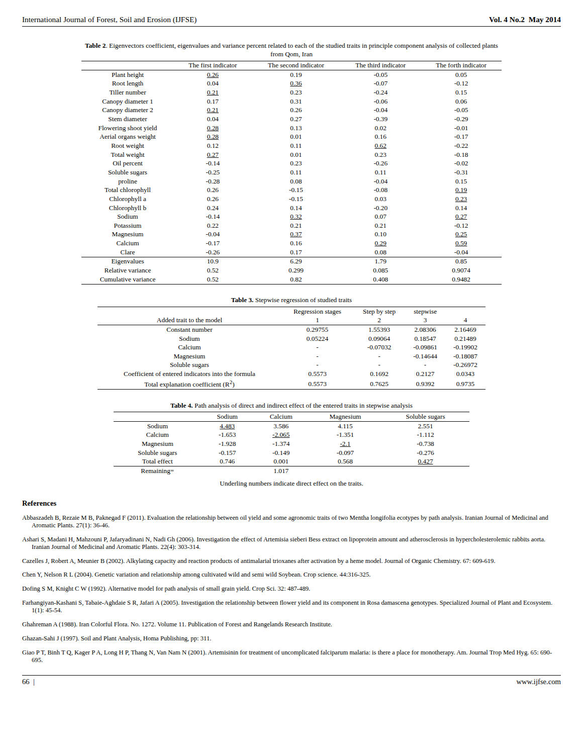International Journal of Forest, Soil and Erosion (IJFSE) Vol. 4 No.2 May 2014
Table 2 . Eigenvectors coefficient, eigenvalues and variance percent related to each of the studied traits in principle component analysis of collected plants from Qom, Iran
| | The first indicator | The second indicator | The third indicator | The forth indicator |
| --- | --- | --- | --- | --- |
| Plant height | 0.26 | 0.19 | -0.05 | 0.05 |
| Root length | 0.04 | 0.36 | -0.07 | -0.12 |
| Tiller number | 0.21 | 0.23 | -0.24 | 0.15 |
| Canopy diameter 1 | 0.17 | 0.31 | -0.06 | 0.06 |
| Canopy diameter 2 | 0.21 | 0.26 | -0.04 | -0.05 |
| Stem diameter | 0.04 | 0.27 | -0.39 | -0.29 |
| Flowering shoot yield | 0.28 | 0.13 | 0.02 | -0.01 |
| Aerial organs weight | 0.28 | 0.01 | 0.16 | -0.17 |
| Root weight | 0.12 | 0.11 | 0.62 | -0.22 |
| Total weight | 0.27 | 0.01 | 0.23 | -0.18 |
| Oil percent | -0.14 | 0.23 | -0.26 | -0.02 |
| Soluble sugars | -0.25 | 0.11 | 0.11 | -0.31 |
| proline | -0.28 | 0.08 | -0.04 | 0.15 |
| Total chlorophyll | 0.26 | -0.15 | -0.08 | 0.19 |
| Chlorophyll a | 0.26 | -0.15 | 0.03 | 0.23 |
| Chlorophyll b | 0.24 | 0.14 | -0.20 | 0.14 |
| Sodium | -0.14 | 0.32 | 0.07 | 0.27 |
| Potassium | 0.22 | 0.21 | 0.21 | -0.12 |
| Magnesium | -0.04 | 0.37 | 0.10 | 0.25 |
| Calcium | -0.17 | 0.16 | 0.29 | 0.59 |
| Clare | -0.26 | 0.17 | 0.08 | -0.04 |
| Eigenvalues | 10.9 | 6.29 | 1.79 | 0.85 |
| Relative variance | 0.52 | 0.299 | 0.085 | 0.9074 |
| Cumulative variance | 0.52 | 0.82 | 0.408 | 0.9482 |
Table 3. Stepwise regression of studied traits
| | Regression stages | Step by step | stepwise | |
| --- | --- | --- | --- | --- |
| Added trait to the model | 1 | 2 | 3 | 4 |
| Constant number | 0.29755 | 1.55393 | 2.08306 | 2.16469 |
| Sodium | 0.05224 | 0.09064 | 0.18547 | 0.21489 |
| Calcium | - | -0.07032 | -0.09861 | -0.19902 |
| Magnesium | - | - | -0.14644 | -0.18087 |
| Soluble sugars | - | - | - | -0.26972 |
| Coefficient of entered indicators into the formula | 0.5573 | 0.1692 | 0.2127 | 0.0343 |
| Total explanation coefficient (R 2 ) | 0.5573 | 0.7625 | 0.9392 | 0.9735 |
Table 4. Path analysis of direct and indirect effect of the entered traits in stepwise analysis
| | Sodium | Calcium | Magnesium | Soluble sugars |
| --- | --- | --- | --- | --- |
| Sodium | 4.483 | 3.586 | 4.115 | 2.551 |
| Calcium | -1.653 | -2.065 | -1.351 | -1.112 |
| Magnesium | -1.928 | -1.374 | -2.1 | -0.738 |
| Soluble sugars | -0.157 | -0.149 | -0.097 | -0.276 |
| Total effect | 0.746 | 0.001 | 0.568 | 0.427 |
| Remaining= | | 1.017 | | |
Underling numbers indicate direct effect on the traits.
References
Abbaszadeh B, Rezaie M B, Paknegad F (2011). Evaluation the relationship between oil yield and some agronomic traits of two Mentha longifolia ecotypes by path analysis. Iranian Journal of Medicinal and Aromatic Plants. 27(1): 36-46.
Ashari S, Madani H, Mahzouni P, Jafaryadinani N, Nadi Gh (2006). Investigation the effect of Artemisia sieberi Bess extract on lipoprotein amount and atherosclerosis in hypercholesterolemic rabbits aorta. Iranian Journal of Medicinal and Aromatic Plants. 22(4): 303-314.
Cazelles J, Robert A, Meunier B (2002). Alkylating capacity and reaction products of antimalarial trioxanes after activation by a heme model. Journal of Organic Chemistry. 67: 609-619.
Chen Y, Nelson R L (2004). Genetic variation and relationship among cultivated wild and semi wild Soybean. Crop science. 44:316-325.
Dofing S M, Knight C W (1992). Alternative model for path analysis of small grain yield. Crop Sci. 32: 487-489.
Farhangiyan-Kashani S, Tabaie-Aghdaie S R, Jafari A (2005). Investigation the relationship between flower yield and its component in Rosa damascena genotypes. Specialized Journal of Plant and Ecosystem. 1(1): 45-54.
Ghahreman A (1988). Iran Colorful Flora. No. 1272. Volume 11. Publication of Forest and Rangelands Research Institute.
Ghazan-Sahi J (1997). Soil and Plant Analysis, Homa Publishing, pp: 311.
Giao P T, Binh T Q, Kager P A, Long H P, Thang N, Van Nam N (2001). Artemisinin for treatment of uncomplicated falciparum malaria: is there a place for monotherapy. Am. Journal Trop Med Hyg. 65: 690-695.
66 | www.ijfse.com